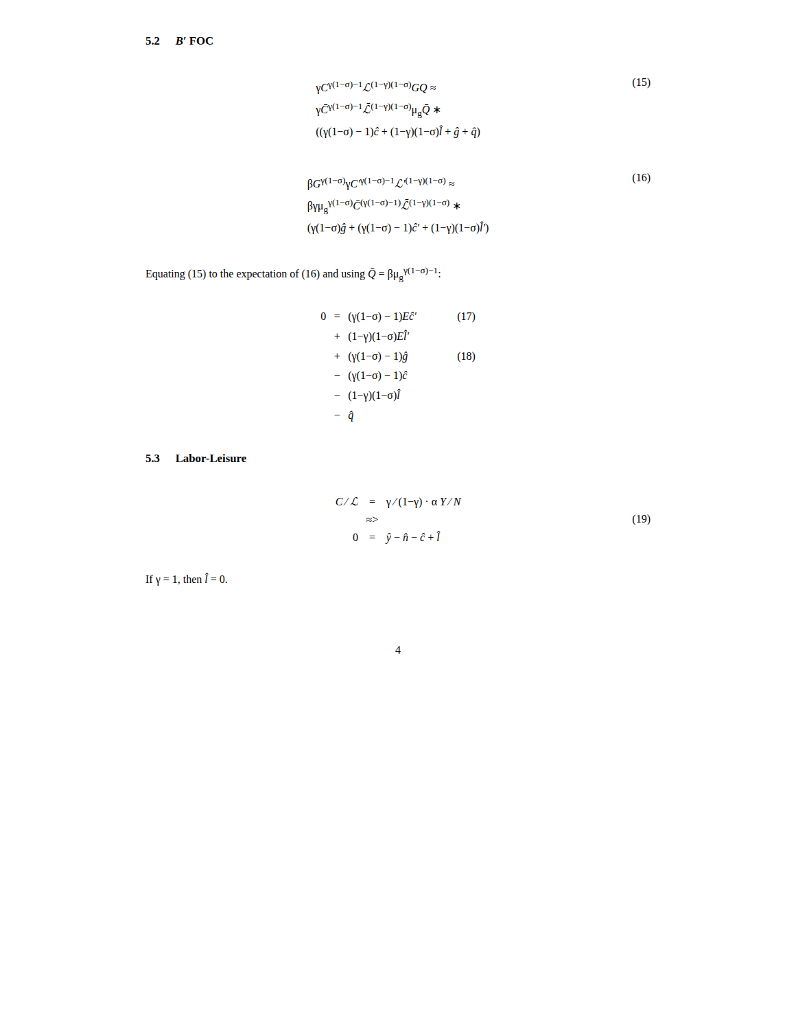5.2 B′ FOC
(15)
γCγ(1−σ)−1ℒ(1−γ)(1−σ)GQ ≈
γC̄γ(1−σ)−1ℒ̄(1−γ)(1−σ)μgQ̄ ∗
((γ(1−σ) − 1)ĉ + (1−γ)(1−σ)l̂ + ĝ + q̂)
(16)
βGγ(1−σ)γC′γ(1−σ)−1ℒ′(1−γ)(1−σ) ≈
βγμgγ(1−σ)C̄(γ(1−σ)−1)ℒ̄(1−γ)(1−σ) ∗
(γ(1−σ)ĝ + (γ(1−σ) − 1)ĉ′ + (1−γ)(1−σ)l̂′)
Equating (15) to the expectation of (16) and using Q̄ = βμgγ(1−σ)−1:
| 0 | = | (γ(1−σ) − 1) Eĉ′ | (17) |
| | + | (1−γ)(1−σ) El̂′ | |
| | + | (γ(1−σ) − 1) ĝ | (18) |
| | − | (γ(1−σ) − 1) ĉ | |
| | − | (1−γ)(1−σ) l̂ | |
| | − | q̂ | |
5.3 Labor-Leisure
(19)
| C ⁄ ℒ | = | γ ⁄ (1−γ) · α Y ⁄ N |
| | ≈> | |
| 0 | = | ŷ − n̂ − ĉ + l̂ |
If γ = 1, then l̂ = 0.
4